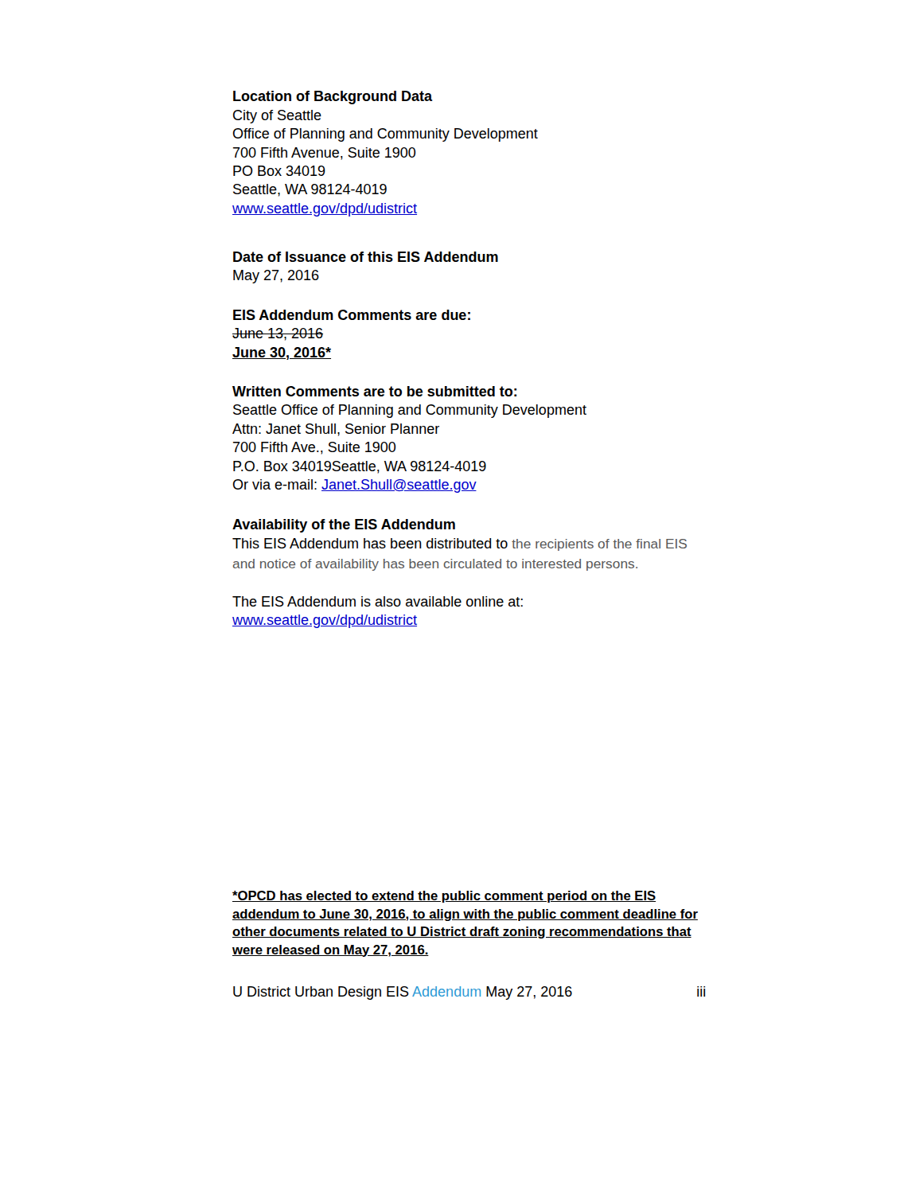Location of Background Data
City of Seattle
Office of Planning and Community Development
700 Fifth Avenue, Suite 1900
PO Box 34019
Seattle, WA 98124-4019
www.seattle.gov/dpd/udistrict
Date of Issuance of this EIS Addendum
May 27, 2016
EIS Addendum Comments are due:
June 13, 2016
June 30, 2016*
Written Comments are to be submitted to:
Seattle Office of Planning and Community Development
Attn: Janet Shull, Senior Planner
700 Fifth Ave., Suite 1900
P.O. Box 34019Seattle, WA 98124-4019
Or via e-mail: Janet.Shull@seattle.gov
Availability of the EIS Addendum
This EIS Addendum has been distributed to the recipients of the final EIS and notice of availability has been circulated to interested persons.
The EIS Addendum is also available online at: www.seattle.gov/dpd/udistrict
*OPCD has elected to extend the public comment period on the EIS addendum to June 30, 2016, to align with the public comment deadline for other documents related to U District draft zoning recommendations that were released on May 27, 2016.
U District Urban Design EIS Addendum May 27, 2016 iii